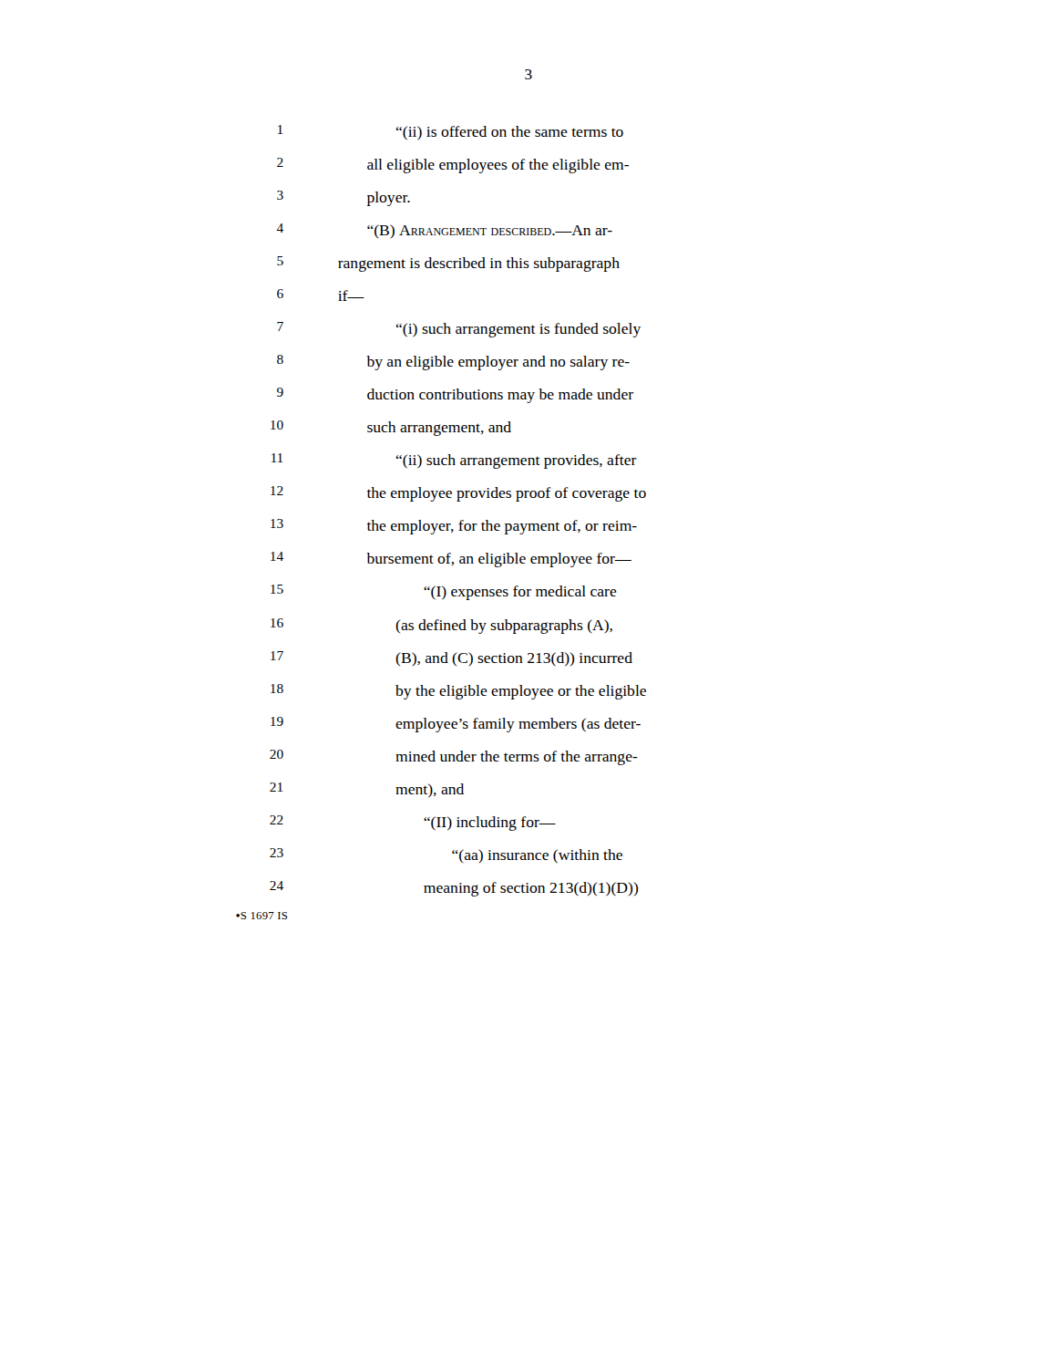3
| 1 | “(ii) is offered on the same terms to |
| 2 | all eligible employees of the eligible em- |
| 3 | ployer. |
| 4 | “(B) Arrangement described. —An ar- |
| 5 | rangement is described in this subparagraph |
| 6 | if— |
| 7 | “(i) such arrangement is funded solely |
| 8 | by an eligible employer and no salary re- |
| 9 | duction contributions may be made under |
| 10 | such arrangement, and |
| 11 | “(ii) such arrangement provides, after |
| 12 | the employee provides proof of coverage to |
| 13 | the employer, for the payment of, or reim- |
| 14 | bursement of, an eligible employee for— |
| 15 | “(I) expenses for medical care |
| 16 | (as defined by subparagraphs (A), |
| 17 | (B), and (C) section 213(d)) incurred |
| 18 | by the eligible employee or the eligible |
| 19 | employee’s family members (as deter- |
| 20 | mined under the terms of the arrange- |
| 21 | ment), and |
| 22 | “(II) including for— |
| 23 | “(aa) insurance (within the |
| 24 | meaning of section 213(d)(1)(D)) |
•S 1697 IS